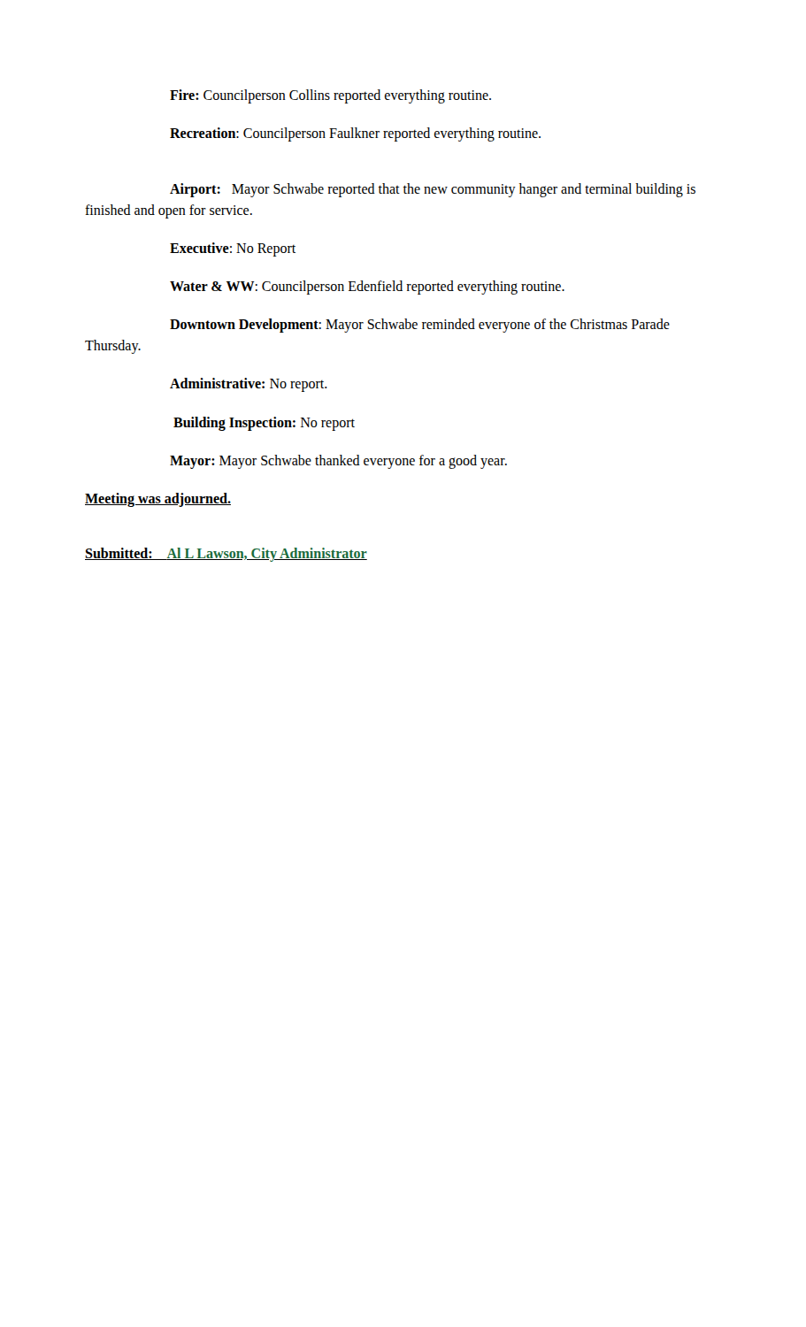Fire: Councilperson Collins reported everything routine.
Recreation: Councilperson Faulkner reported everything routine.
Airport: Mayor Schwabe reported that the new community hanger and terminal building is finished and open for service.
Executive: No Report
Water & WW: Councilperson Edenfield reported everything routine.
Downtown Development: Mayor Schwabe reminded everyone of the Christmas Parade Thursday.
Administrative: No report.
Building Inspection: No report
Mayor: Mayor Schwabe thanked everyone for a good year.
Meeting was adjourned.
Submitted: Al L Lawson, City Administrator